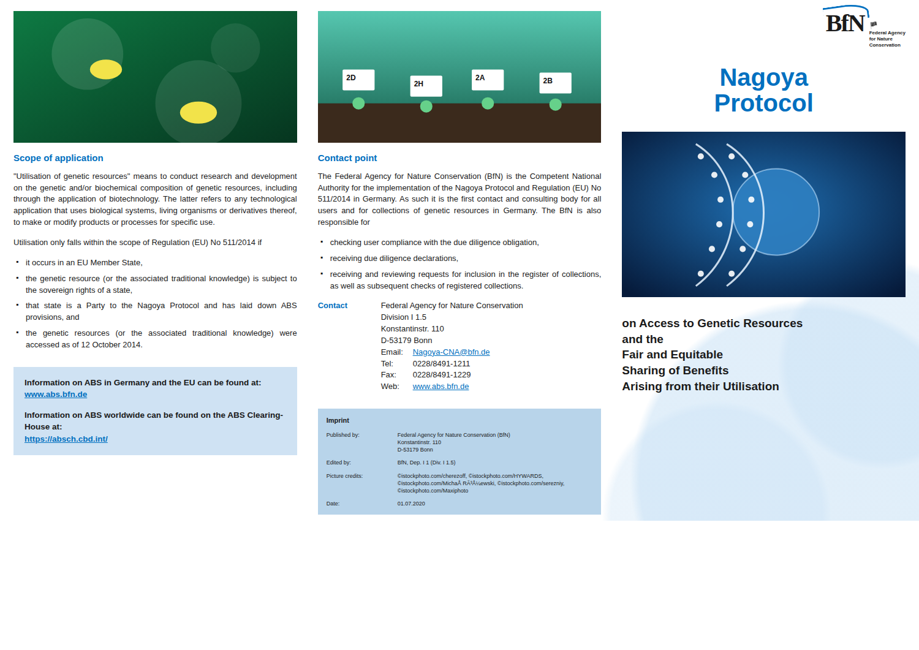Scope of application
"Utilisation of genetic resources" means to conduct research and development on the genetic and/or biochemical composition of genetic resources, including through the application of biotechnology. The latter refers to any technological application that uses biological systems, living organisms or derivatives thereof, to make or modify products or processes for specific use.
Utilisation only falls within the scope of Regulation (EU) No 511/2014 if
it occurs in an EU Member State,
the genetic resource (or the associated traditional knowledge) is subject to the sovereign rights of a state,
that state is a Party to the Nagoya Protocol and has laid down ABS provisions, and
the genetic resources (or the associated traditional knowledge) were accessed as of 12 October 2014.
Information on ABS in Germany and the EU can be found at:
www.abs.bfn.de
Information on ABS worldwide can be found on the ABS Clearing-House at:
https://absch.cbd.int/
Contact point
The Federal Agency for Nature Conservation (BfN) is the Competent National Authority for the implementation of the Nagoya Protocol and Regulation (EU) No 511/2014 in Germany. As such it is the first contact and consulting body for all users and for collections of genetic resources in Germany. The BfN is also responsible for
checking user compliance with the due diligence obligation,
receiving due diligence declarations,
receiving and reviewing requests for inclusion in the register of collections, as well as subsequent checks of registered collections.
Contact
Federal Agency for Nature Conservation
Division I 1.5
Konstantinstr. 110
D-53179 Bonn
Email: Nagoya-CNA@bfn.de
Tel: 0228/8491-1211
Fax: 0228/8491-1229
Web: www.abs.bfn.de
Imprint
Published by:
Federal Agency for Nature Conservation (BfN)
Konstantinstr. 110
D-53179 Bonn
Edited by:
BfN, Dep. I 1 (Div. I 1.5)
Picture credits:
©istockphoto.com/cherezoff, ©istockphoto.com/HYWARDS, ©istockphoto.com/MichaÅ RÃ³Å¼ewski, ©istockphoto.com/serezniy, ©istockphoto.com/Maxiphoto
Date:
01.07.2020
BfN
🏴 Federal Agency
for Nature
Conservation
Nagoya
Protocol
on Access to Genetic Resources
and the
Fair and Equitable
Sharing of Benefits
Arising from their Utilisation